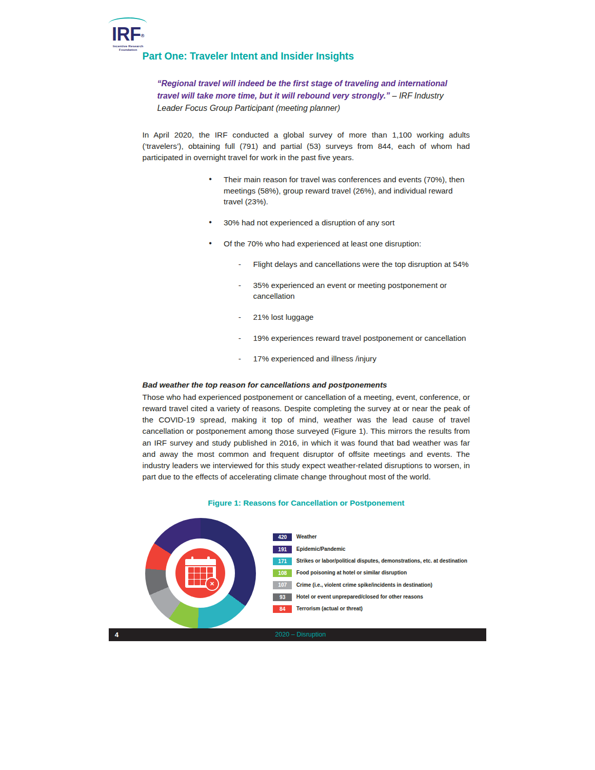IRF®
Incentive Research
Foundation
Part One: Traveler Intent and Insider Insights
“Regional travel will indeed be the first stage of traveling and international travel will take more time, but it will rebound very strongly.” – IRF Industry Leader Focus Group Participant (meeting planner)
In April 2020, the IRF conducted a global survey of more than 1,100 working adults (‘travelers’), obtaining full (791) and partial (53) surveys from 844, each of whom had participated in overnight travel for work in the past five years.
Their main reason for travel was conferences and events (70%), then meetings (58%), group reward travel (26%), and individual reward travel (23%).
30% had not experienced a disruption of any sort
Of the 70% who had experienced at least one disruption:
Flight delays and cancellations were the top disruption at 54%
35% experienced an event or meeting postponement or cancellation
21% lost luggage
19% experiences reward travel postponement or cancellation
17% experienced and illness /injury
Bad weather the top reason for cancellations and postponements
Those who had experienced postponement or cancellation of a meeting, event, conference, or reward travel cited a variety of reasons. Despite completing the survey at or near the peak of the COVID-19 spread, making it top of mind, weather was the lead cause of travel cancellation or postponement among those surveyed (Figure 1). This mirrors the results from an IRF survey and study published in 2016, in which it was found that bad weather was far and away the most common and frequent disruptor of offsite meetings and events. The industry leaders we interviewed for this study expect weather-related disruptions to worsen, in part due to the effects of accelerating climate change throughout most of the world.
Figure 1: Reasons for Cancellation or Postponement
✕
420 Weather
191 Epidemic/Pandemic
171 Strikes or labor/political disputes, demonstrations, etc. at destination
108 Food poisoning at hotel or similar disruption
107 Crime (i.e., violent crime spike/incidents in destination)
93 Hotel or event unprepared/closed for other reasons
84 Terrorism (actual or threat)
4
2020 – Disruption